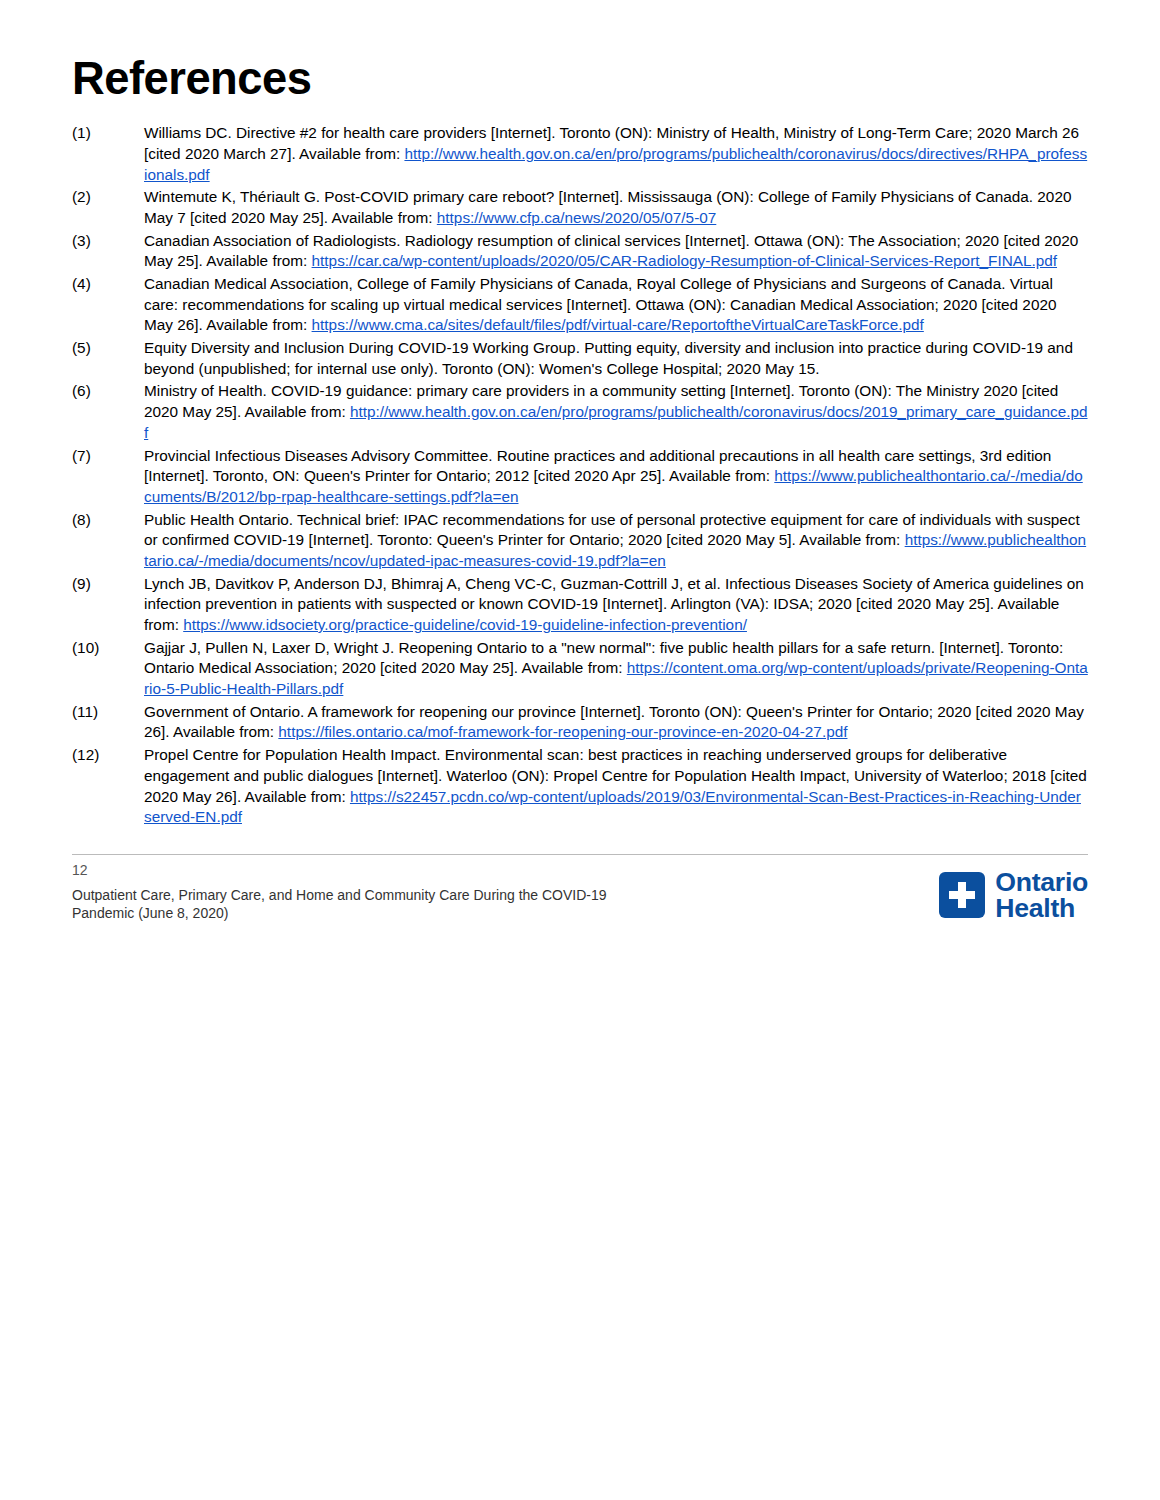References
(1) Williams DC. Directive #2 for health care providers [Internet]. Toronto (ON): Ministry of Health, Ministry of Long-Term Care; 2020 March 26 [cited 2020 March 27]. Available from: http://www.health.gov.on.ca/en/pro/programs/publichealth/coronavirus/docs/directives/RHPA_professionals.pdf
(2) Wintemute K, Thériault G. Post-COVID primary care reboot? [Internet]. Mississauga (ON): College of Family Physicians of Canada. 2020 May 7 [cited 2020 May 25]. Available from: https://www.cfp.ca/news/2020/05/07/5-07
(3) Canadian Association of Radiologists. Radiology resumption of clinical services [Internet]. Ottawa (ON): The Association; 2020 [cited 2020 May 25]. Available from: https://car.ca/wp-content/uploads/2020/05/CAR-Radiology-Resumption-of-Clinical-Services-Report_FINAL.pdf
(4) Canadian Medical Association, College of Family Physicians of Canada, Royal College of Physicians and Surgeons of Canada. Virtual care: recommendations for scaling up virtual medical services [Internet]. Ottawa (ON): Canadian Medical Association; 2020 [cited 2020 May 26]. Available from: https://www.cma.ca/sites/default/files/pdf/virtual-care/ReportoftheVirtualCareTaskForce.pdf
(5) Equity Diversity and Inclusion During COVID-19 Working Group. Putting equity, diversity and inclusion into practice during COVID-19 and beyond (unpublished; for internal use only). Toronto (ON): Women's College Hospital; 2020 May 15.
(6) Ministry of Health. COVID-19 guidance: primary care providers in a community setting [Internet]. Toronto (ON): The Ministry 2020 [cited 2020 May 25]. Available from: http://www.health.gov.on.ca/en/pro/programs/publichealth/coronavirus/docs/2019_primary_care_guidance.pdf
(7) Provincial Infectious Diseases Advisory Committee. Routine practices and additional precautions in all health care settings, 3rd edition [Internet]. Toronto, ON: Queen's Printer for Ontario; 2012 [cited 2020 Apr 25]. Available from: https://www.publichealthontario.ca/-/media/documents/B/2012/bp-rpap-healthcare-settings.pdf?la=en
(8) Public Health Ontario. Technical brief: IPAC recommendations for use of personal protective equipment for care of individuals with suspect or confirmed COVID-19 [Internet]. Toronto: Queen's Printer for Ontario; 2020 [cited 2020 May 5]. Available from: https://www.publichealthontario.ca/-/media/documents/ncov/updated-ipac-measures-covid-19.pdf?la=en
(9) Lynch JB, Davitkov P, Anderson DJ, Bhimraj A, Cheng VC-C, Guzman-Cottrill J, et al. Infectious Diseases Society of America guidelines on infection prevention in patients with suspected or known COVID-19 [Internet]. Arlington (VA): IDSA; 2020 [cited 2020 May 25]. Available from: https://www.idsociety.org/practice-guideline/covid-19-guideline-infection-prevention/
(10) Gajjar J, Pullen N, Laxer D, Wright J. Reopening Ontario to a "new normal": five public health pillars for a safe return. [Internet]. Toronto: Ontario Medical Association; 2020 [cited 2020 May 25]. Available from: https://content.oma.org/wp-content/uploads/private/Reopening-Ontario-5-Public-Health-Pillars.pdf
(11) Government of Ontario. A framework for reopening our province [Internet]. Toronto (ON): Queen's Printer for Ontario; 2020 [cited 2020 May 26]. Available from: https://files.ontario.ca/mof-framework-for-reopening-our-province-en-2020-04-27.pdf
(12) Propel Centre for Population Health Impact. Environmental scan: best practices in reaching underserved groups for deliberative engagement and public dialogues [Internet]. Waterloo (ON): Propel Centre for Population Health Impact, University of Waterloo; 2018 [cited 2020 May 26]. Available from: https://s22457.pcdn.co/wp-content/uploads/2019/03/Environmental-Scan-Best-Practices-in-Reaching-Underserved-EN.pdf
12
Outpatient Care, Primary Care, and Home and Community Care During the COVID-19
Pandemic (June 8, 2020)
Ontario
Health